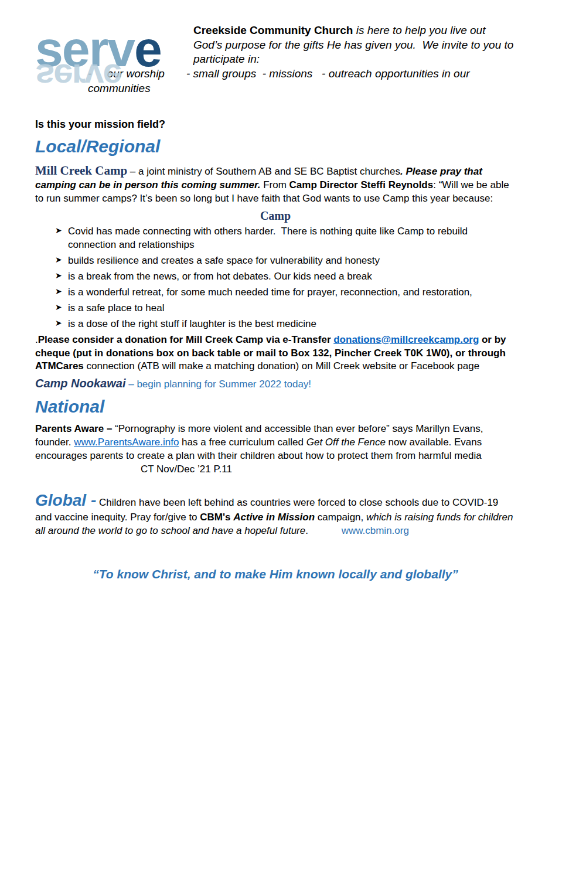serve serve
Creekside Community Church is here to help you live out God’s purpose for the gifts He has given you. We invite to you to participate in: - our worship - small groups - missions - outreach opportunities in our communities
Is this your mission field?
Local/Regional
Mill Creek Camp – a joint ministry of Southern AB and SE BC Baptist churches. Please pray that camping can be in person this coming summer. From Camp Director Steffi Reynolds: “Will we be able to run summer camps? It’s been so long but I have faith that God wants to use Camp this year because:
Camp
Covid has made connecting with others harder. There is nothing quite like Camp to rebuild connection and relationships
builds resilience and creates a safe space for vulnerability and honesty
is a break from the news, or from hot debates. Our kids need a break
is a wonderful retreat, for some much needed time for prayer, reconnection, and restoration,
is a safe place to heal
is a dose of the right stuff if laughter is the best medicine
.Please consider a donation for Mill Creek Camp via e-Transfer donations@millcreekcamp.org or by cheque (put in donations box on back table or mail to Box 132, Pincher Creek T0K 1W0), or through ATMCares connection (ATB will make a matching donation) on Mill Creek website or Facebook page
Camp Nookawai – begin planning for Summer 2022 today!
National
Parents Aware – “Pornography is more violent and accessible than ever before” says Marillyn Evans, founder. www.ParentsAware.info has a free curriculum called Get Off the Fence now available. Evans encourages parents to create a plan with their children about how to protect them from harmful media CT Nov/Dec ’21 P.11
Global - Children have been left behind as countries were forced to close schools due to COVID-19 and vaccine inequity. Pray for/give to CBM's Active in Mission campaign, which is raising funds for children all around the world to go to school and have a hopeful future. www.cbmin.org
“To know Christ, and to make Him known locally and globally”